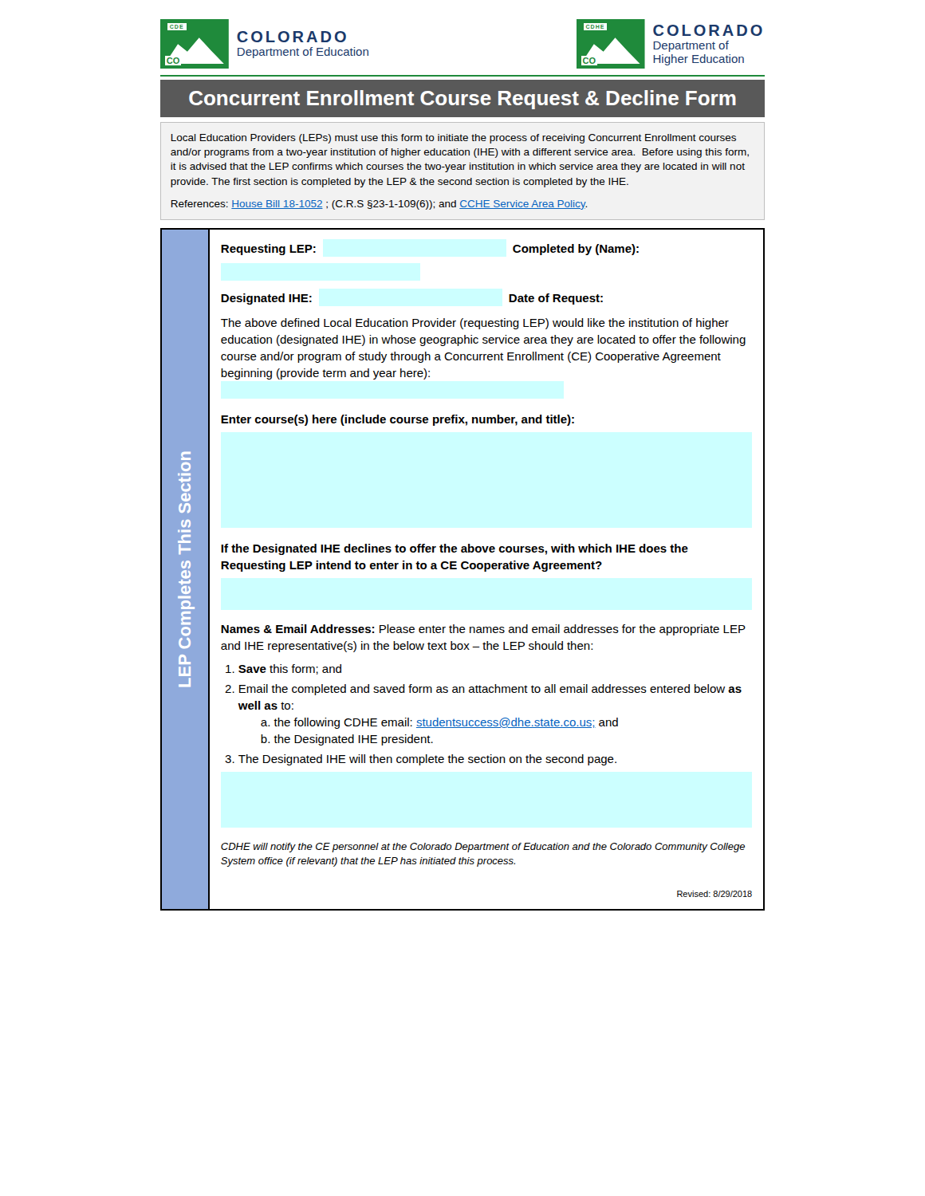CDE
CO
COLORADO
Department of Education
CDHE
CO
COLORADO
Department ofHigher Education
Concurrent Enrollment Course Request & Decline Form
Local Education Providers (LEPs) must use this form to initiate the process of receiving Concurrent Enrollment courses and/or programs from a two-year institution of higher education (IHE) with a different service area. Before using this form, it is advised that the LEP confirms which courses the two-year institution in which service area they are located in will not provide. The first section is completed by the LEP & the second section is completed by the IHE.
References: House Bill 18-1052 ; (C.R.S §23-1-109(6)); and CCHE Service Area Policy.
LEP Completes This Section
Requesting LEP: Completed by (Name):
Designated IHE: Date of Request:
The above defined Local Education Provider (requesting LEP) would like the institution of higher education (designated IHE) in whose geographic service area they are located to offer the following course and/or program of study through a Concurrent Enrollment (CE) Cooperative Agreement beginning (provide term and year here):
Enter course(s) here (include course prefix, number, and title):
If the Designated IHE declines to offer the above courses, with which IHE does the Requesting LEP intend to enter in to a CE Cooperative Agreement?
Names & Email Addresses: Please enter the names and email addresses for the appropriate LEP and IHE representative(s) in the below text box – the LEP should then:
Save this form; and
Email the completed and saved form as an attachment to all email addresses entered below as well as to:
a. the following CDHE email: studentsuccess@dhe.state.co.us; and
b. the Designated IHE president.
The Designated IHE will then complete the section on the second page.
CDHE will notify the CE personnel at the Colorado Department of Education and the Colorado Community College System office (if relevant) that the LEP has initiated this process.
Revised: 8/29/2018